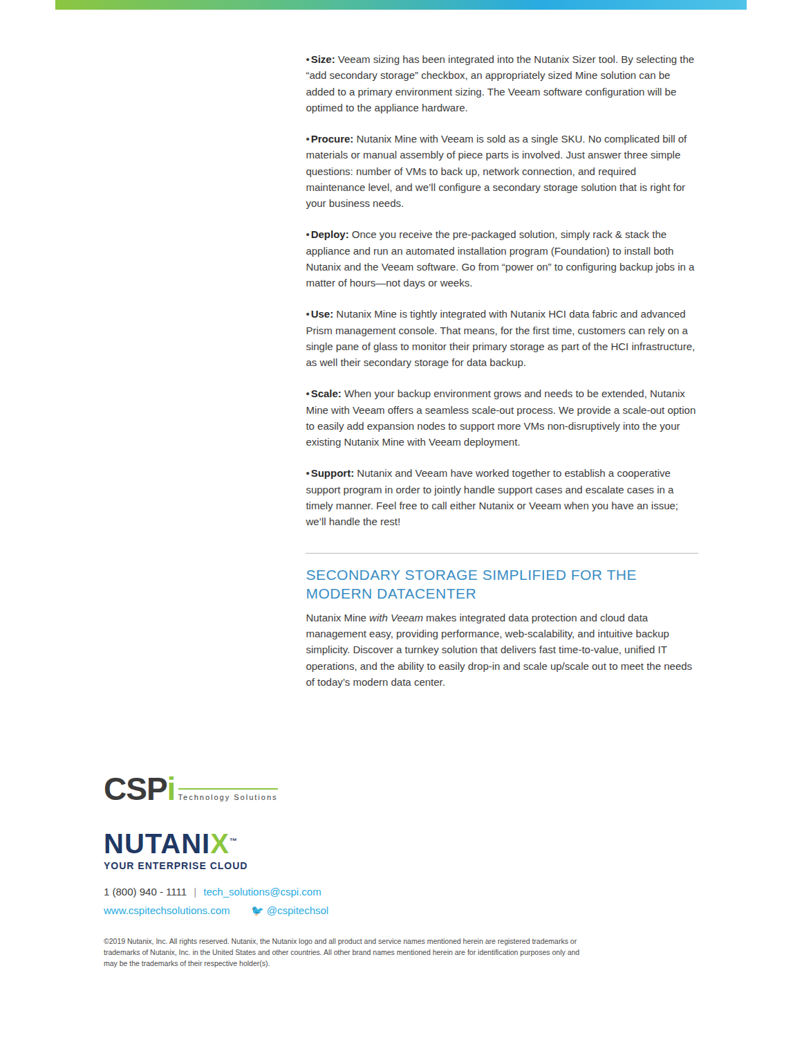Size: Veeam sizing has been integrated into the Nutanix Sizer tool. By selecting the “add secondary storage” checkbox, an appropriately sized Mine solution can be added to a primary environment sizing. The Veeam software configuration will be optimed to the appliance hardware.
Procure: Nutanix Mine with Veeam is sold as a single SKU. No complicated bill of materials or manual assembly of piece parts is involved. Just answer three simple questions: number of VMs to back up, network connection, and required maintenance level, and we’ll configure a secondary storage solution that is right for your business needs.
Deploy: Once you receive the pre-packaged solution, simply rack & stack the appliance and run an automated installation program (Foundation) to install both Nutanix and the Veeam software. Go from “power on” to configuring backup jobs in a matter of hours—not days or weeks.
Use: Nutanix Mine is tightly integrated with Nutanix HCI data fabric and advanced Prism management console. That means, for the first time, customers can rely on a single pane of glass to monitor their primary storage as part of the HCI infrastructure, as well their secondary storage for data backup.
Scale: When your backup environment grows and needs to be extended, Nutanix Mine with Veeam offers a seamless scale-out process. We provide a scale-out option to easily add expansion nodes to support more VMs non-disruptively into the your existing Nutanix Mine with Veeam deployment.
Support: Nutanix and Veeam have worked together to establish a cooperative support program in order to jointly handle support cases and escalate cases in a timely manner. Feel free to call either Nutanix or Veeam when you have an issue; we’ll handle the rest!
Secondary Storage Simplified for the Modern Datacenter
Nutanix Mine with Veeam makes integrated data protection and cloud data management easy, providing performance, web-scalability, and intuitive backup simplicity. Discover a turnkey solution that delivers fast time-to-value, unified IT operations, and the ability to easily drop-in and scale up/scale out to meet the needs of today’s modern data center.
CSPi
Technology Solutions
NUTANIX™
YOUR ENTERPRISE CLOUD
1 (800) 940 - 1111 | tech_solutions@cspi.com
www.cspitechsolutions.com 🐦@cspitechsol
©2019 Nutanix, Inc. All rights reserved. Nutanix, the Nutanix logo and all product and service names mentioned herein are registered trademarks or trademarks of Nutanix, Inc. in the United States and other countries. All other brand names mentioned herein are for identification purposes only and may be the trademarks of their respective holder(s).